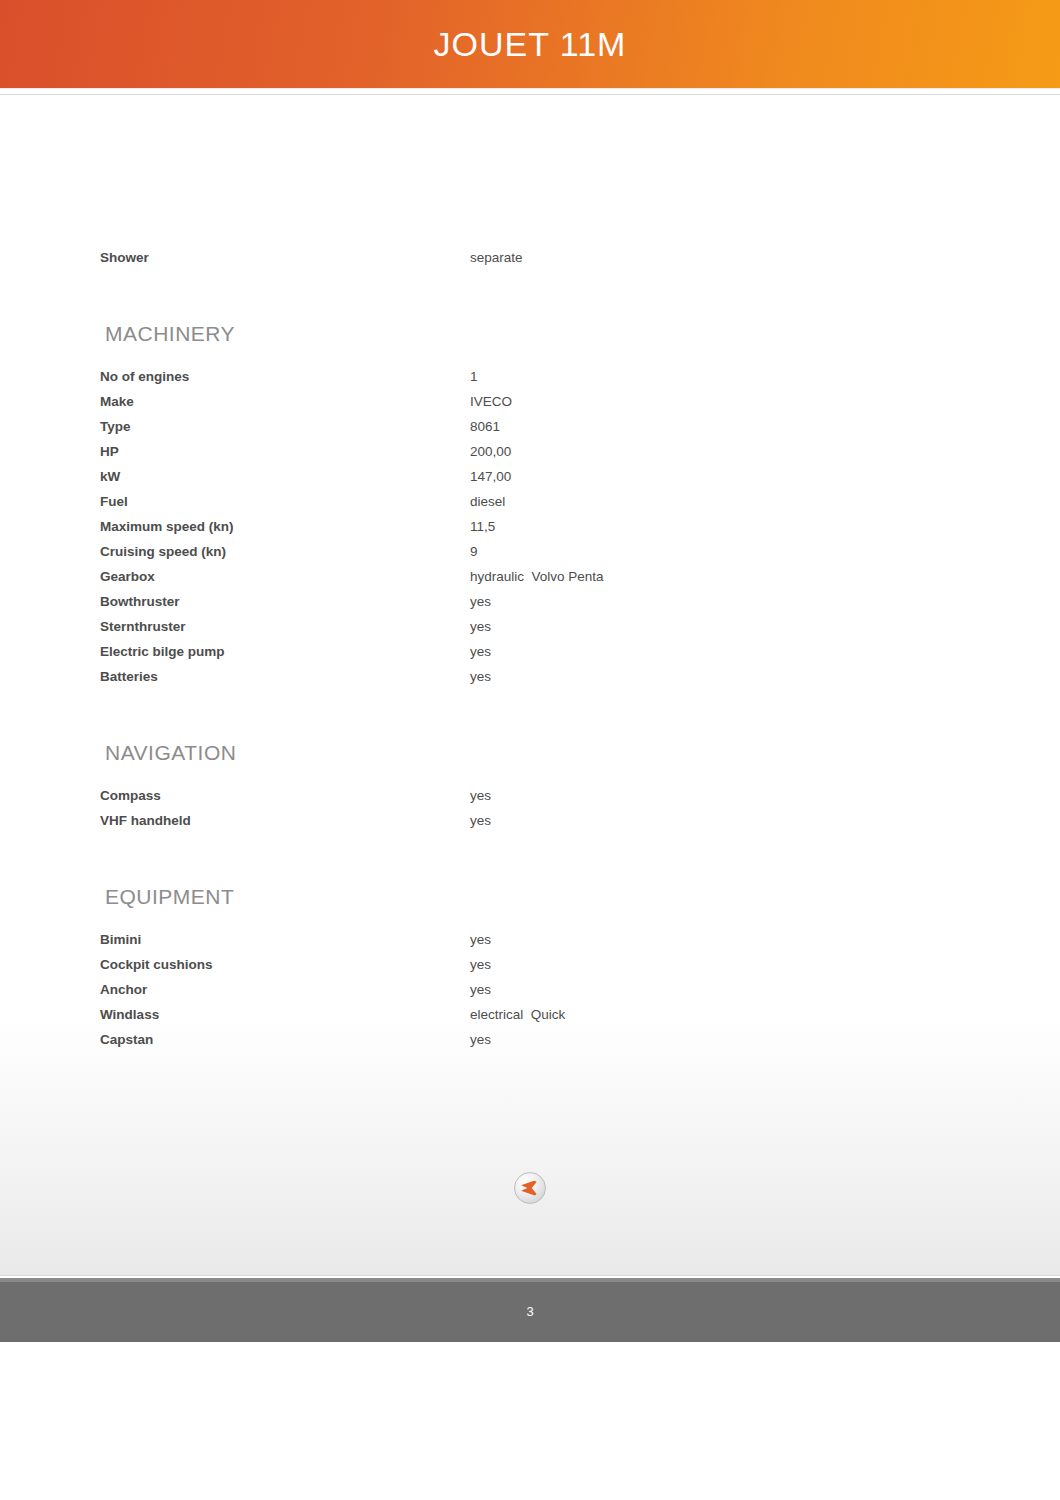JOUET 11M
| Shower | separate |
MACHINERY
| No of engines | 1 |
| Make | IVECO |
| Type | 8061 |
| HP | 200,00 |
| kW | 147,00 |
| Fuel | diesel |
| Maximum speed (kn) | 11,5 |
| Cruising speed (kn) | 9 |
| Gearbox | hydraulic Volvo Penta |
| Bowthruster | yes |
| Sternthruster | yes |
| Electric bilge pump | yes |
| Batteries | yes |
NAVIGATION
| Compass | yes |
| VHF handheld | yes |
EQUIPMENT
| Bimini | yes |
| Cockpit cushions | yes |
| Anchor | yes |
| Windlass | electrical Quick |
| Capstan | yes |
3